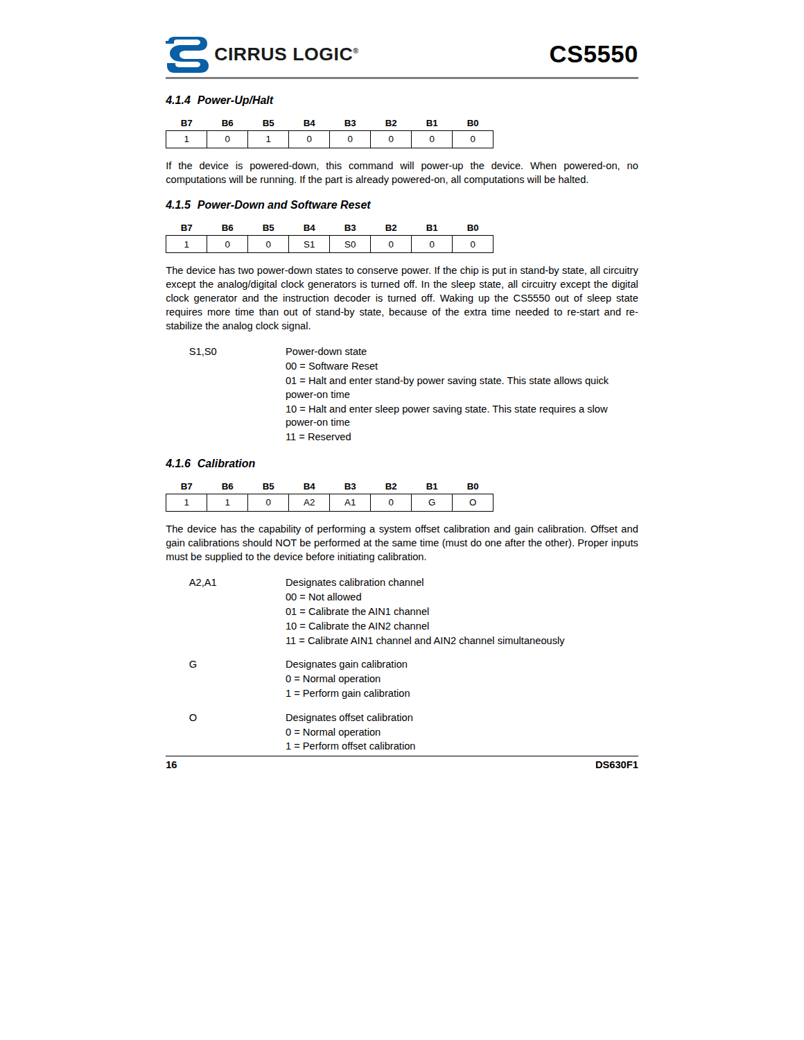CIRRUS LOGIC®
CS5550
4.1.4 Power-Up/Halt
| B7 | B6 | B5 | B4 | B3 | B2 | B1 | B0 |
| --- | --- | --- | --- | --- | --- | --- | --- |
| 1 | 0 | 1 | 0 | 0 | 0 | 0 | 0 |
If the device is powered-down, this command will power-up the device. When powered-on, no computations will be running. If the part is already powered-on, all computations will be halted.
4.1.5 Power-Down and Software Reset
| B7 | B6 | B5 | B4 | B3 | B2 | B1 | B0 |
| --- | --- | --- | --- | --- | --- | --- | --- |
| 1 | 0 | 0 | S1 | S0 | 0 | 0 | 0 |
The device has two power-down states to conserve power. If the chip is put in stand-by state, all circuitry except the analog/digital clock generators is turned off. In the sleep state, all circuitry except the digital clock generator and the instruction decoder is turned off. Waking up the CS5550 out of sleep state requires more time than out of stand-by state, because of the extra time needed to re-start and re-stabilize the analog clock signal.
S1,S0
Power-down state
00 = Software Reset
01 = Halt and enter stand-by power saving state. This state allows quick power-on time
10 = Halt and enter sleep power saving state. This state requires a slow power-on time
11 = Reserved
4.1.6 Calibration
| B7 | B6 | B5 | B4 | B3 | B2 | B1 | B0 |
| --- | --- | --- | --- | --- | --- | --- | --- |
| 1 | 1 | 0 | A2 | A1 | 0 | G | O |
The device has the capability of performing a system offset calibration and gain calibration. Offset and gain calibrations should NOT be performed at the same time (must do one after the other). Proper inputs must be supplied to the device before initiating calibration.
A2,A1
Designates calibration channel
00 = Not allowed
01 = Calibrate the AIN1 channel
10 = Calibrate the AIN2 channel
11 = Calibrate AIN1 channel and AIN2 channel simultaneously
G
Designates gain calibration
0 = Normal operation
1 = Perform gain calibration
O
Designates offset calibration
0 = Normal operation
1 = Perform offset calibration
16 DS630F1